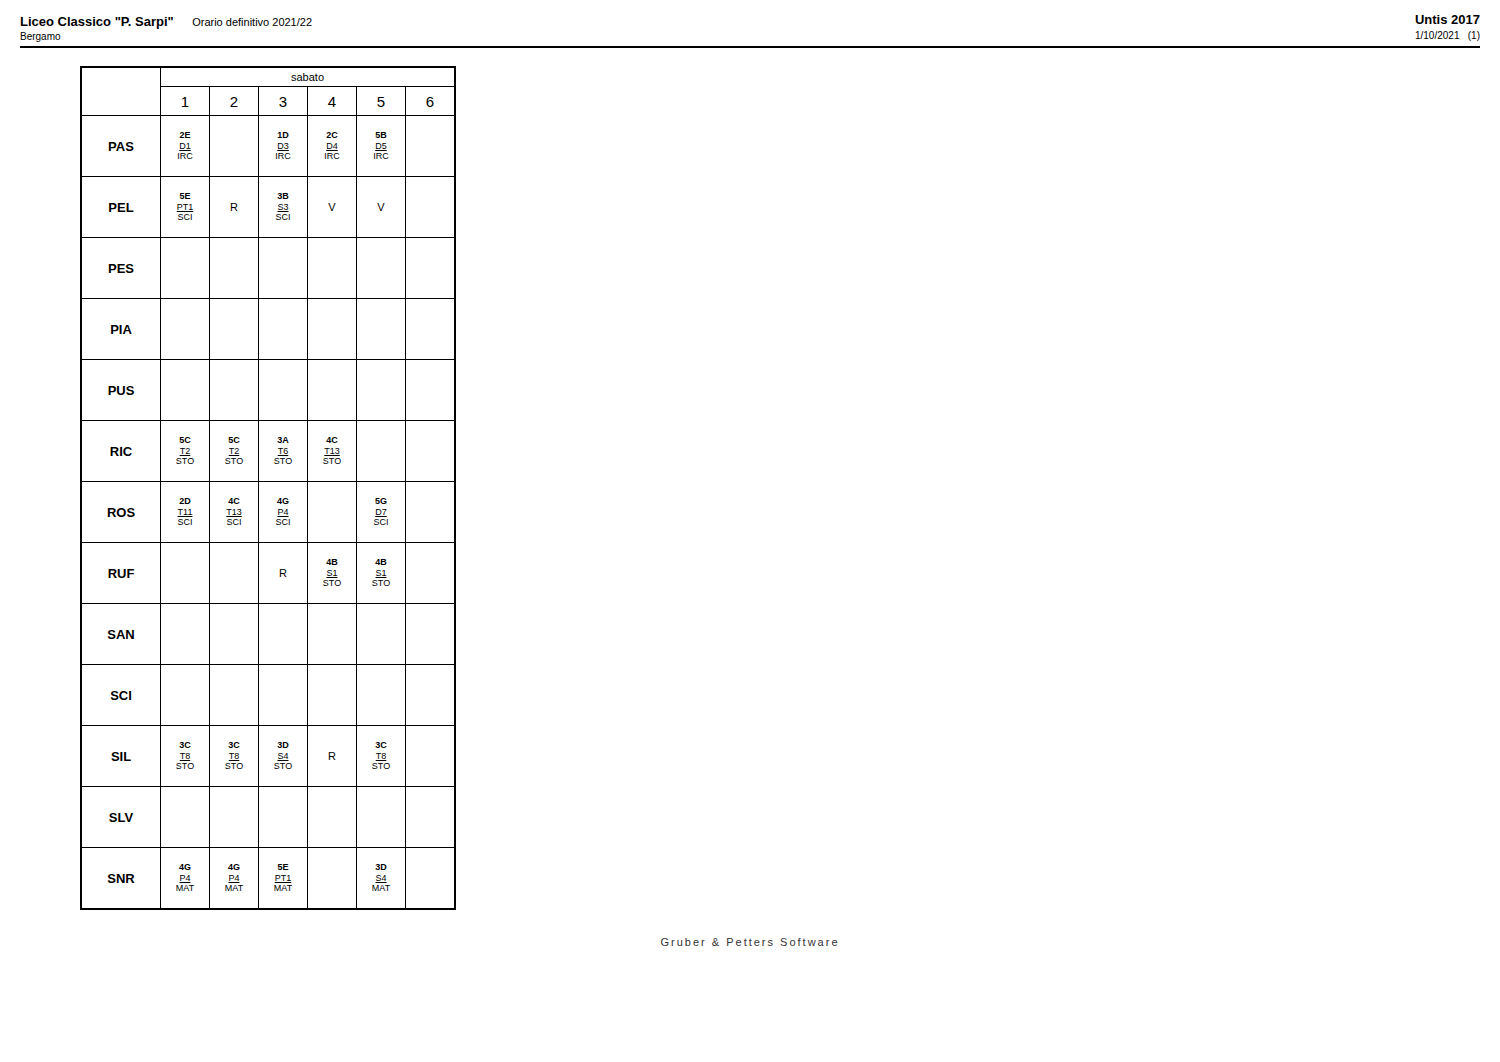Liceo Classico "P. Sarpi" Orario definitivo 2021/22 Bergamo
Untis 2017
1/10/2021 (1)
| | sabato |
| --- | --- |
| 1 | 2 | 3 | 4 | 5 | 6 |
| PAS | 2E D1 IRC | | 1D D3 IRC | 2C D4 IRC | 5B D5 IRC | |
| PEL | 5E PT1 SCI | R | 3B S3 SCI | V | V | |
| PES | | | | | | |
| PIA | | | | | | |
| PUS | | | | | | |
| RIC | 5C T2 STO | 5C T2 STO | 3A T6 STO | 4C T13 STO | | |
| ROS | 2D T11 SCI | 4C T13 SCI | 4G P4 SCI | | 5G D7 SCI | |
| RUF | | | R | 4B S1 STO | 4B S1 STO | |
| SAN | | | | | | |
| SCI | | | | | | |
| SIL | 3C T8 STO | 3C T8 STO | 3D S4 STO | R | 3C T8 STO | |
| SLV | | | | | | |
| SNR | 4G P4 MAT | 4G P4 MAT | 5E PT1 MAT | | 3D S4 MAT | |
Gruber & Petters Software